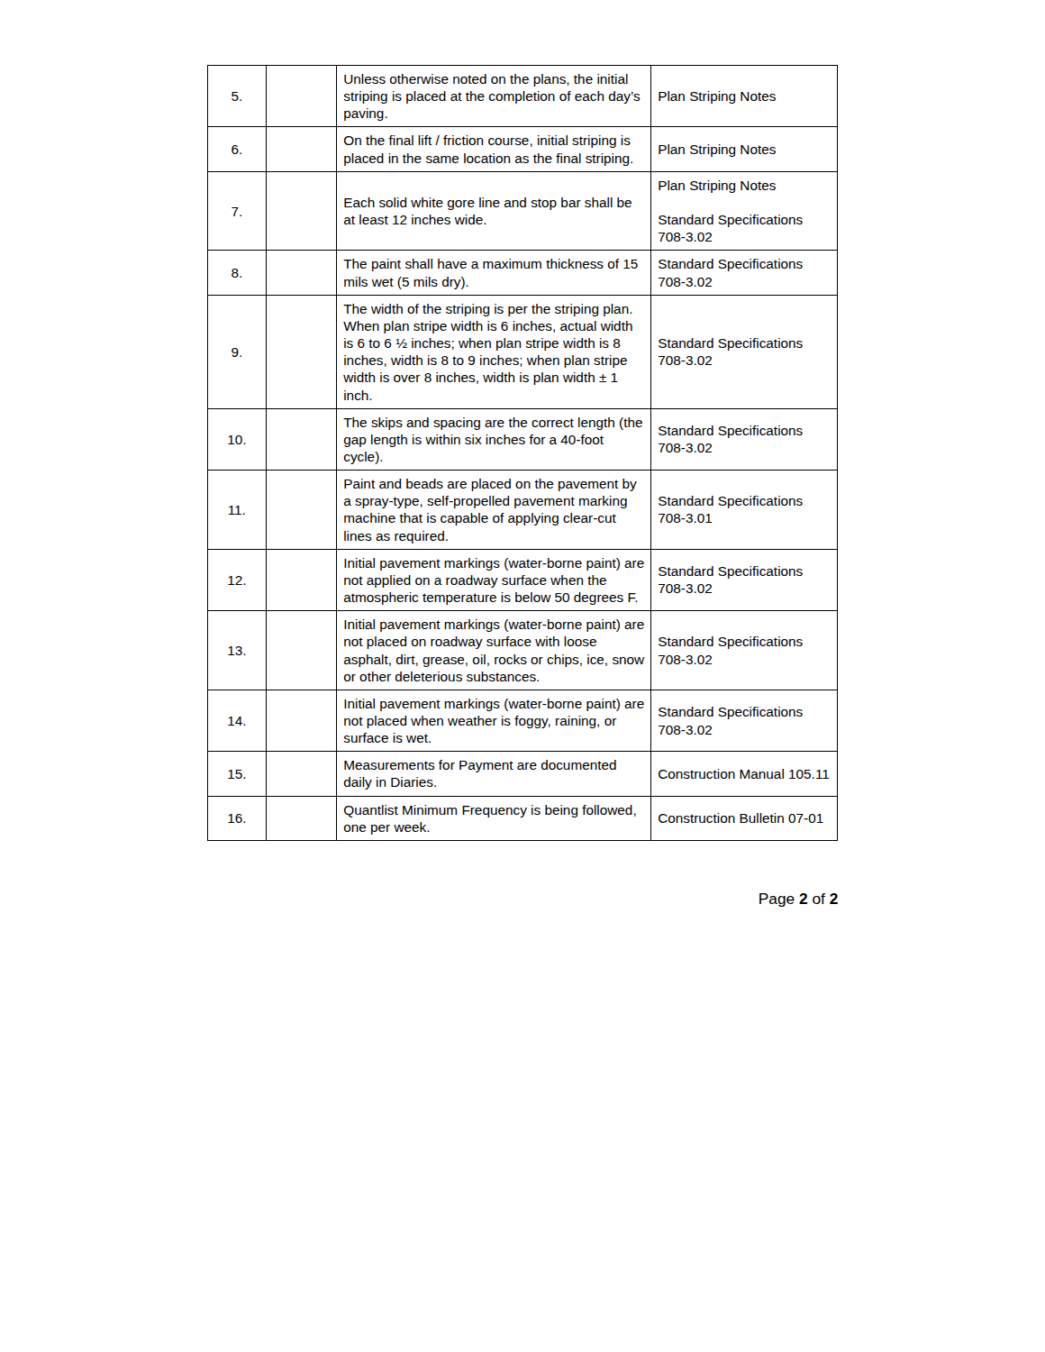| 5. | | Unless otherwise noted on the plans, the initial striping is placed at the completion of each day’s paving. | Plan Striping Notes |
| 6. | | On the final lift / friction course, initial striping is placed in the same location as the final striping. | Plan Striping Notes |
| 7. | | Each solid white gore line and stop bar shall be at least 12 inches wide. | Plan Striping Notes Standard Specifications 708-3.02 |
| 8. | | The paint shall have a maximum thickness of 15 mils wet (5 mils dry). | Standard Specifications 708-3.02 |
| 9. | | The width of the striping is per the striping plan. When plan stripe width is 6 inches, actual width is 6 to 6 ½ inches; when plan stripe width is 8 inches, width is 8 to 9 inches; when plan stripe width is over 8 inches, width is plan width ± 1 inch. | Standard Specifications 708-3.02 |
| 10. | | The skips and spacing are the correct length (the gap length is within six inches for a 40-foot cycle). | Standard Specifications 708-3.02 |
| 11. | | Paint and beads are placed on the pavement by a spray-type, self-propelled pavement marking machine that is capable of applying clear-cut lines as required. | Standard Specifications 708-3.01 |
| 12. | | Initial pavement markings (water-borne paint) are not applied on a roadway surface when the atmospheric temperature is below 50 degrees F. | Standard Specifications 708-3.02 |
| 13. | | Initial pavement markings (water-borne paint) are not placed on roadway surface with loose asphalt, dirt, grease, oil, rocks or chips, ice, snow or other deleterious substances. | Standard Specifications 708-3.02 |
| 14. | | Initial pavement markings (water-borne paint) are not placed when weather is foggy, raining, or surface is wet. | Standard Specifications 708-3.02 |
| 15. | | Measurements for Payment are documented daily in Diaries. | Construction Manual 105.11 |
| 16. | | Quantlist Minimum Frequency is being followed, one per week. | Construction Bulletin 07-01 |
Page 2 of 2